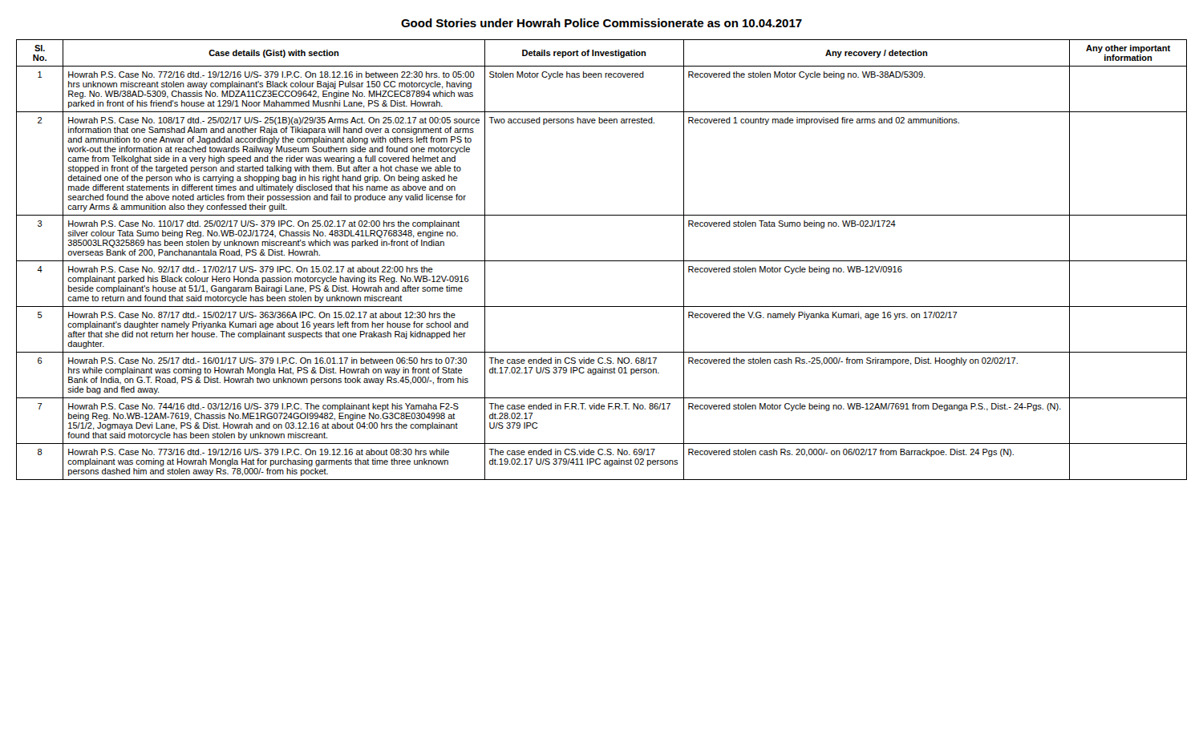Good Stories under Howrah Police Commissionerate as on 10.04.2017
| Sl. No. | Case details (Gist) with section | Details report of Investigation | Any recovery / detection | Any other important information |
| --- | --- | --- | --- | --- |
| 1 | Howrah P.S. Case No. 772/16 dtd.- 19/12/16 U/S- 379 I.P.C. On 18.12.16 in between 22:30 hrs. to 05:00 hrs unknown miscreant stolen away complainant's Black colour Bajaj Pulsar 150 CC motorcycle, having Reg. No. WB/38AD-5309, Chassis No. MDZA11CZ3ECCO9642, Engine No. MHZCEC87894 which was parked in front of his friend's house at 129/1 Noor Mahammed Musnhi Lane, PS & Dist. Howrah. | Stolen Motor Cycle has been recovered | Recovered the stolen Motor Cycle being no. WB-38AD/5309. | |
| 2 | Howrah P.S. Case No. 108/17 dtd.- 25/02/17 U/S- 25(1B)(a)/29/35 Arms Act. On 25.02.17 at 00:05 source information that one Samshad Alam and another Raja of Tikiapara will hand over a consignment of arms and ammunition to one Anwar of Jagaddal accordingly the complainant along with others left from PS to work-out the information at reached towards Railway Museum Southern side and found one motorcycle came from Telkolghat side in a very high speed and the rider was wearing a full covered helmet and stopped in front of the targeted person and started talking with them. But after a hot chase we able to detained one of the person who is carrying a shopping bag in his right hand grip. On being asked he made different statements in different times and ultimately disclosed that his name as above and on searched found the above noted articles from their possession and fail to produce any valid license for carry Arms & ammunition also they confessed their guilt. | Two accused persons have been arrested. | Recovered 1 country made improvised fire arms and 02 ammunitions. | |
| 3 | Howrah P.S. Case No. 110/17 dtd. 25/02/17 U/S- 379 IPC. On 25.02.17 at 02:00 hrs the complainant silver colour Tata Sumo being Reg. No.WB-02J/1724, Chassis No. 483DL41LRQ768348, engine no. 385003LRQ325869 has been stolen by unknown miscreant's which was parked in-front of Indian overseas Bank of 200, Panchanantala Road, PS & Dist. Howrah. | | Recovered stolen Tata Sumo being no. WB-02J/1724 | |
| 4 | Howrah P.S. Case No. 92/17 dtd.- 17/02/17 U/S- 379 IPC. On 15.02.17 at about 22:00 hrs the complainant parked his Black colour Hero Honda passion motorcycle having its Reg. No.WB-12V-0916 beside complainant's house at 51/1, Gangaram Bairagi Lane, PS & Dist. Howrah and after some time came to return and found that said motorcycle has been stolen by unknown miscreant | | Recovered stolen Motor Cycle being no. WB-12V/0916 | |
| 5 | Howrah P.S. Case No. 87/17 dtd.- 15/02/17 U/S- 363/366A IPC. On 15.02.17 at about 12:30 hrs the complainant's daughter namely Priyanka Kumari age about 16 years left from her house for school and after that she did not return her house. The complainant suspects that one Prakash Raj kidnapped her daughter. | | Recovered the V.G. namely Piyanka Kumari, age 16 yrs. on 17/02/17 | |
| 6 | Howrah P.S. Case No. 25/17 dtd.- 16/01/17 U/S- 379 I.P.C. On 16.01.17 in between 06:50 hrs to 07:30 hrs while complainant was coming to Howrah Mongla Hat, PS & Dist. Howrah on way in front of State Bank of India, on G.T. Road, PS & Dist. Howrah two unknown persons took away Rs.45,000/-, from his side bag and fled away. | The case ended in CS vide C.S. NO. 68/17 dt.17.02.17 U/S 379 IPC against 01 person. | Recovered the stolen cash Rs.-25,000/- from Srirampore, Dist. Hooghly on 02/02/17. | |
| 7 | Howrah P.S. Case No. 744/16 dtd.- 03/12/16 U/S- 379 I.P.C. The complainant kept his Yamaha F2-S being Reg. No.WB-12AM-7619, Chassis No.ME1RG0724GOI99482, Engine No.G3C8E0304998 at 15/1/2, Jogmaya Devi Lane, PS & Dist. Howrah and on 03.12.16 at about 04:00 hrs the complainant found that said motorcycle has been stolen by unknown miscreant. | The case ended in F.R.T. vide F.R.T. No. 86/17 dt.28.02.17 U/S 379 IPC | Recovered stolen Motor Cycle being no. WB-12AM/7691 from Deganga P.S., Dist.- 24-Pgs. (N). | |
| 8 | Howrah P.S. Case No. 773/16 dtd.- 19/12/16 U/S- 379 I.P.C. On 19.12.16 at about 08:30 hrs while complainant was coming at Howrah Mongla Hat for purchasing garments that time three unknown persons dashed him and stolen away Rs. 78,000/- from his pocket. | The case ended in CS.vide C.S. No. 69/17 dt.19.02.17 U/S 379/411 IPC against 02 persons | Recovered stolen cash Rs. 20,000/- on 06/02/17 from Barrackpoe. Dist. 24 Pgs (N). | |